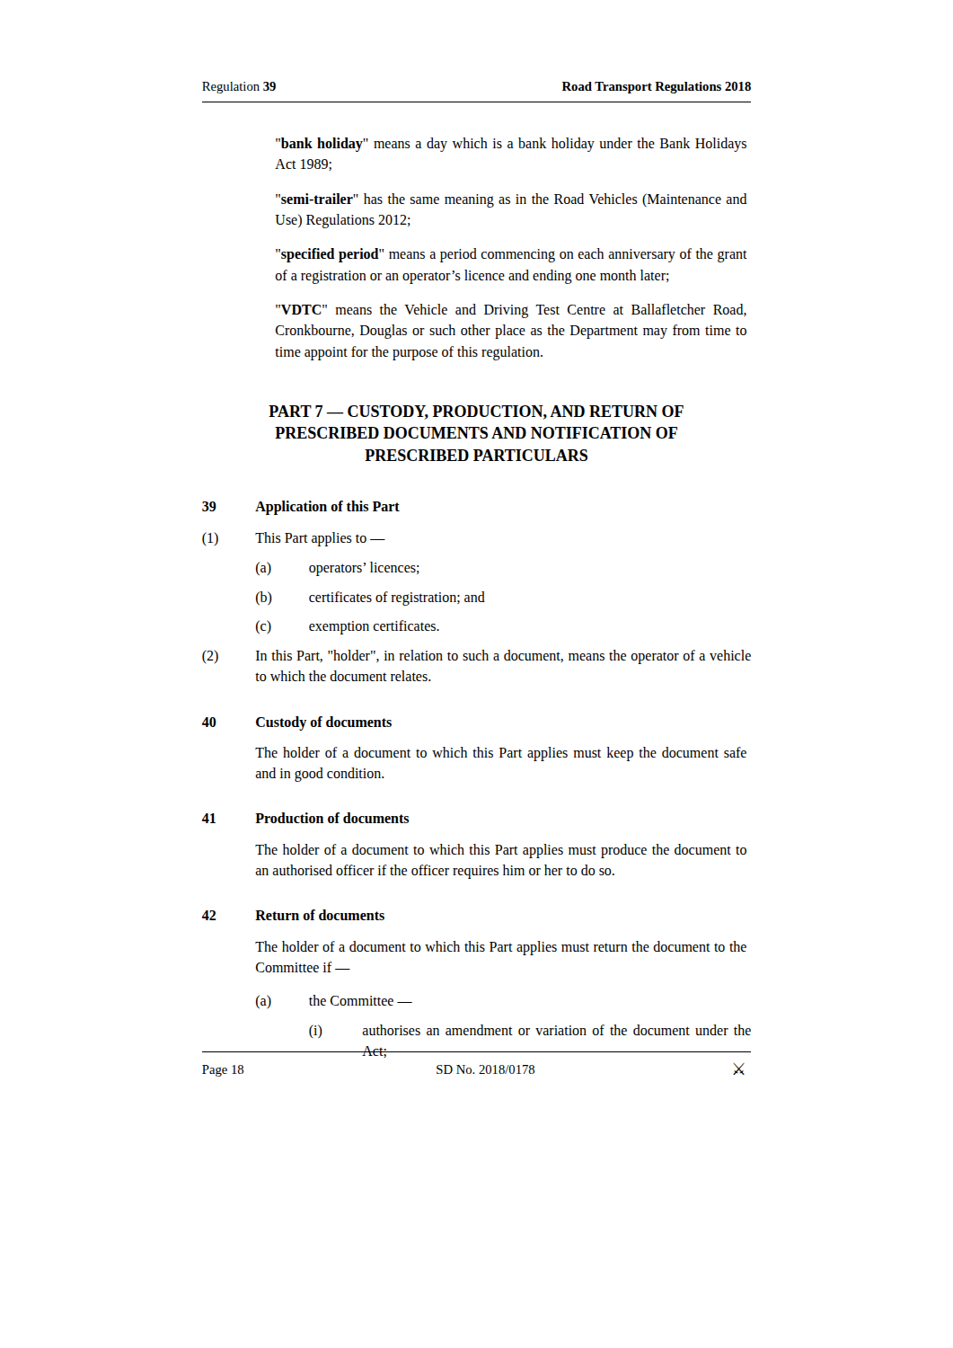Regulation 39
Road Transport Regulations 2018
"bank holiday" means a day which is a bank holiday under the Bank Holidays Act 1989;
"semi-trailer" has the same meaning as in the Road Vehicles (Maintenance and Use) Regulations 2012;
"specified period" means a period commencing on each anniversary of the grant of a registration or an operator’s licence and ending one month later;
"VDTC" means the Vehicle and Driving Test Centre at Ballafletcher Road, Cronkbourne, Douglas or such other place as the Department may from time to time appoint for the purpose of this regulation.
Part 7 — Custody, Production, and Return of Prescribed Documents and Notification of Prescribed Particulars
39
Application of this Part
(1)
This Part applies to —
(a)
operators’ licences;
(b)
certificates of registration; and
(c)
exemption certificates.
(2)
In this Part, "holder", in relation to such a document, means the operator of a vehicle to which the document relates.
40
Custody of documents
The holder of a document to which this Part applies must keep the document safe and in good condition.
41
Production of documents
The holder of a document to which this Part applies must produce the document to an authorised officer if the officer requires him or her to do so.
42
Return of documents
The holder of a document to which this Part applies must return the document to the Committee if —
(a)
the Committee —
(i)
authorises an amendment or variation of the document under the Act;
Page 18
SD No. 2018/0178
⚔